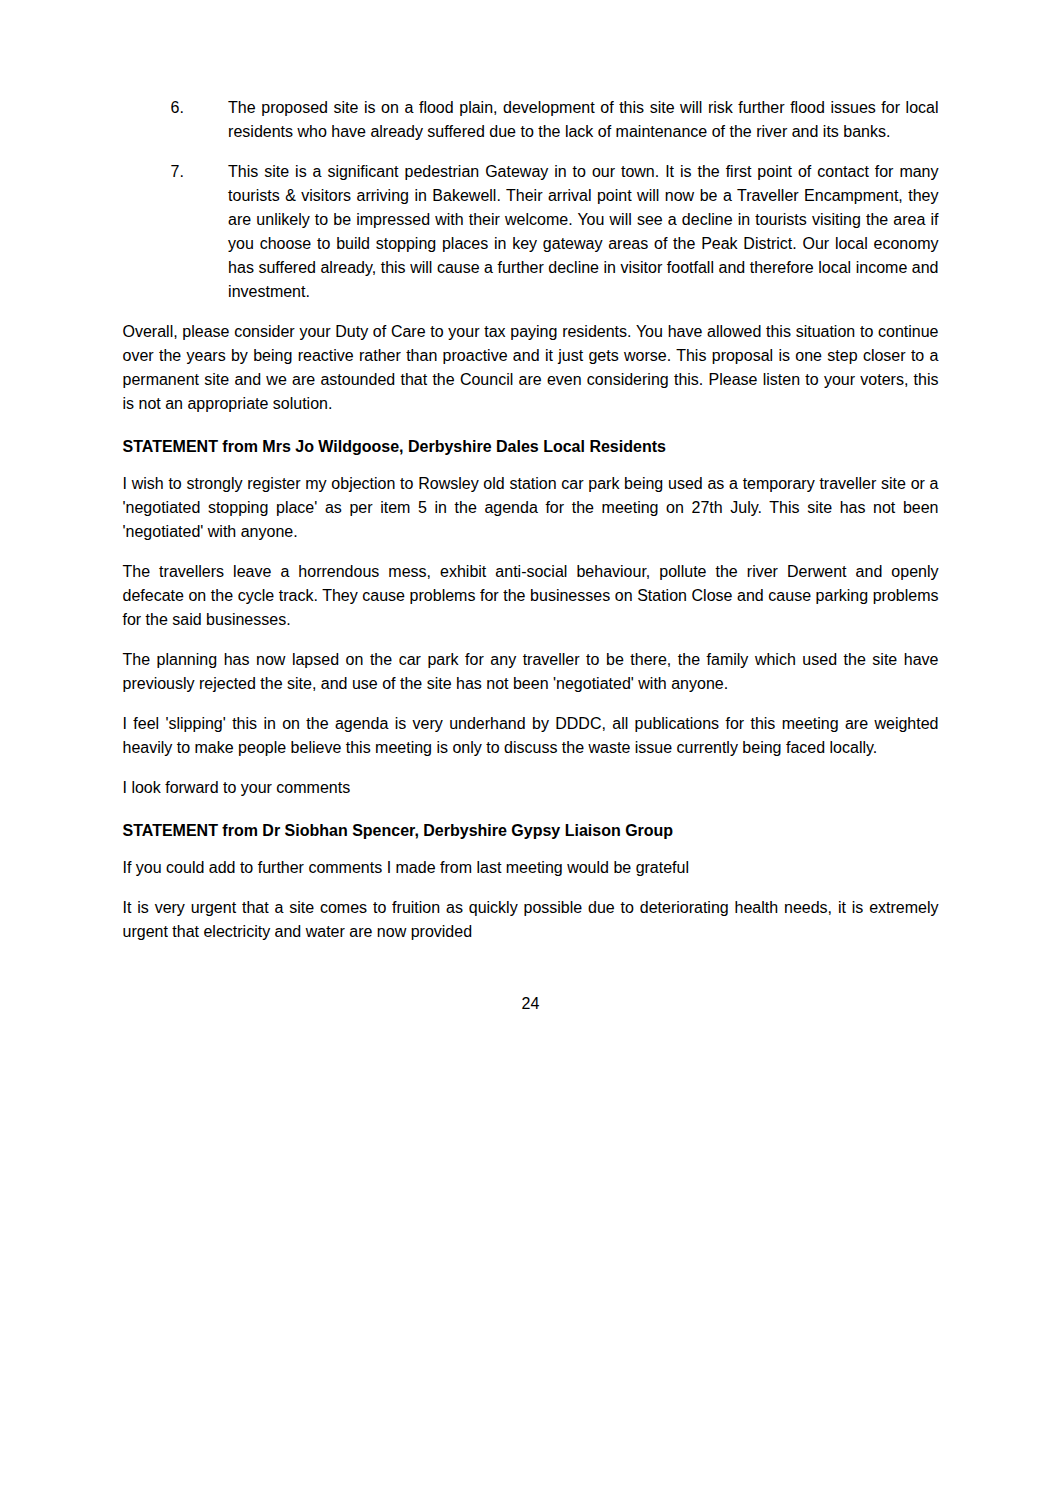6. The proposed site is on a flood plain, development of this site will risk further flood issues for local residents who have already suffered due to the lack of maintenance of the river and its banks.
7. This site is a significant pedestrian Gateway in to our town. It is the first point of contact for many tourists & visitors arriving in Bakewell. Their arrival point will now be a Traveller Encampment, they are unlikely to be impressed with their welcome. You will see a decline in tourists visiting the area if you choose to build stopping places in key gateway areas of the Peak District. Our local economy has suffered already, this will cause a further decline in visitor footfall and therefore local income and investment.
Overall, please consider your Duty of Care to your tax paying residents. You have allowed this situation to continue over the years by being reactive rather than proactive and it just gets worse. This proposal is one step closer to a permanent site and we are astounded that the Council are even considering this. Please listen to your voters, this is not an appropriate solution.
STATEMENT from Mrs Jo Wildgoose, Derbyshire Dales Local Residents
I wish to strongly register my objection to Rowsley old station car park being used as a temporary traveller site or a 'negotiated stopping place' as per item 5 in the agenda for the meeting on 27th July. This site has not been 'negotiated' with anyone.
The travellers leave a horrendous mess, exhibit anti-social behaviour, pollute the river Derwent and openly defecate on the cycle track. They cause problems for the businesses on Station Close and cause parking problems for the said businesses.
The planning has now lapsed on the car park for any traveller to be there, the family which used the site have previously rejected the site, and use of the site has not been 'negotiated' with anyone.
I feel 'slipping' this in on the agenda is very underhand by DDDC, all publications for this meeting are weighted heavily to make people believe this meeting is only to discuss the waste issue currently being faced locally.
I look forward to your comments
STATEMENT from Dr Siobhan Spencer, Derbyshire Gypsy Liaison Group
If you could add to further comments I made from last meeting would be grateful
It is very urgent that a site comes to fruition as quickly possible due to deteriorating health needs, it is extremely urgent that electricity and water are now provided
24